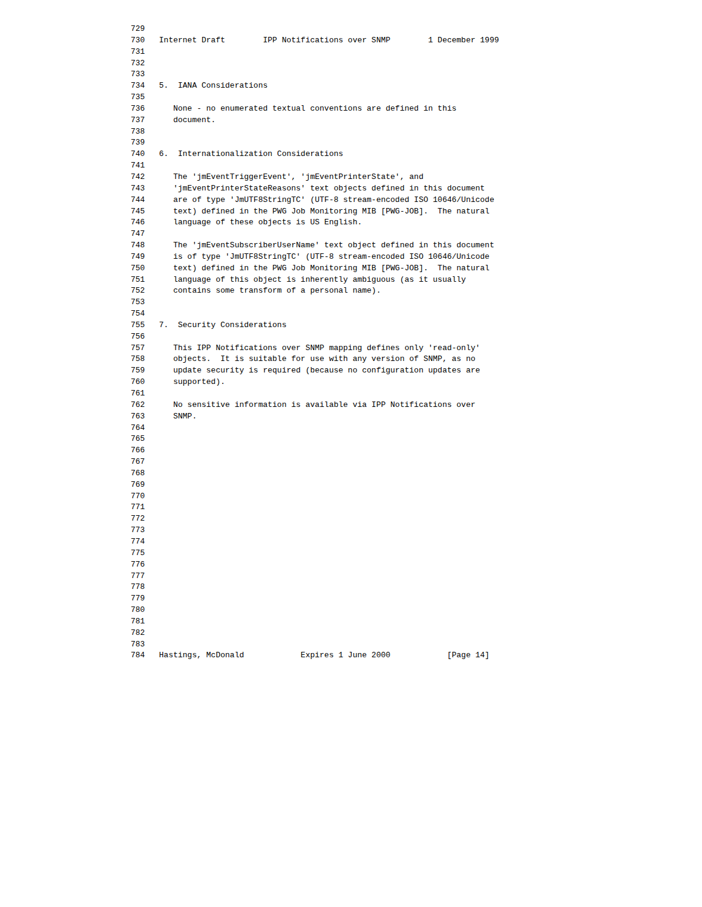729
730  Internet Draft        IPP Notifications over SNMP        1 December 1999
731
732
733
734  5.  IANA Considerations
735
736     None - no enumerated textual conventions are defined in this
737     document.
738
739
740  6.  Internationalization Considerations
741
742     The 'jmEventTriggerEvent', 'jmEventPrinterState', and
743     'jmEventPrinterStateReasons' text objects defined in this document
744     are of type 'JmUTF8StringTC' (UTF-8 stream-encoded ISO 10646/Unicode
745     text) defined in the PWG Job Monitoring MIB [PWG-JOB].  The natural
746     language of these objects is US English.
747
748     The 'jmEventSubscriberUserName' text object defined in this document
749     is of type 'JmUTF8StringTC' (UTF-8 stream-encoded ISO 10646/Unicode
750     text) defined in the PWG Job Monitoring MIB [PWG-JOB].  The natural
751     language of this object is inherently ambiguous (as it usually
752     contains some transform of a personal name).
753
754
755  7.  Security Considerations
756
757     This IPP Notifications over SNMP mapping defines only 'read-only'
758     objects.  It is suitable for use with any version of SNMP, as no
759     update security is required (because no configuration updates are
760     supported).
761
762     No sensitive information is available via IPP Notifications over
763     SNMP.
764
765
766
767
768
769
770
771
772
773
774
775
776
777
778
779
780
781
782
783
784  Hastings, McDonald            Expires 1 June 2000            [Page 14]